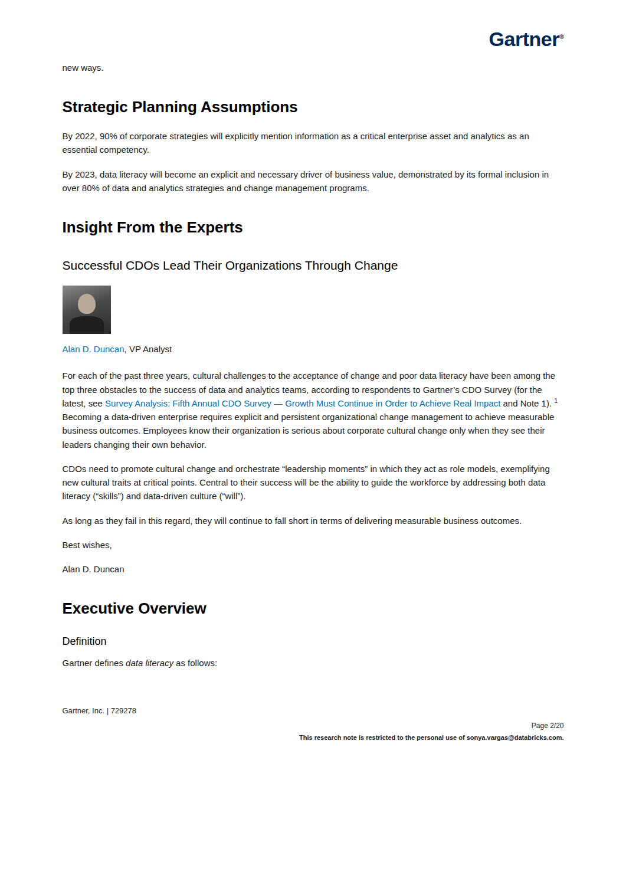Gartner®
new ways.
Strategic Planning Assumptions
By 2022, 90% of corporate strategies will explicitly mention information as a critical enterprise asset and analytics as an essential competency.
By 2023, data literacy will become an explicit and necessary driver of business value, demonstrated by its formal inclusion in over 80% of data and analytics strategies and change management programs.
Insight From the Experts
Successful CDOs Lead Their Organizations Through Change
Alan D. Duncan, VP Analyst
For each of the past three years, cultural challenges to the acceptance of change and poor data literacy have been among the top three obstacles to the success of data and analytics teams, according to respondents to Gartner’s CDO Survey (for the latest, see Survey Analysis: Fifth Annual CDO Survey — Growth Must Continue in Order to Achieve Real Impact and Note 1). 1 Becoming a data-driven enterprise requires explicit and persistent organizational change management to achieve measurable business outcomes. Employees know their organization is serious about corporate cultural change only when they see their leaders changing their own behavior.
CDOs need to promote cultural change and orchestrate “leadership moments” in which they act as role models, exemplifying new cultural traits at critical points. Central to their success will be the ability to guide the workforce by addressing both data literacy (“skills”) and data-driven culture (“will”).
As long as they fail in this regard, they will continue to fall short in terms of delivering measurable business outcomes.
Best wishes,
Alan D. Duncan
Executive Overview
Definition
Gartner defines data literacy as follows:
Gartner, Inc. | 729278
Page 2/20
This research note is restricted to the personal use of sonya.vargas@databricks.com.